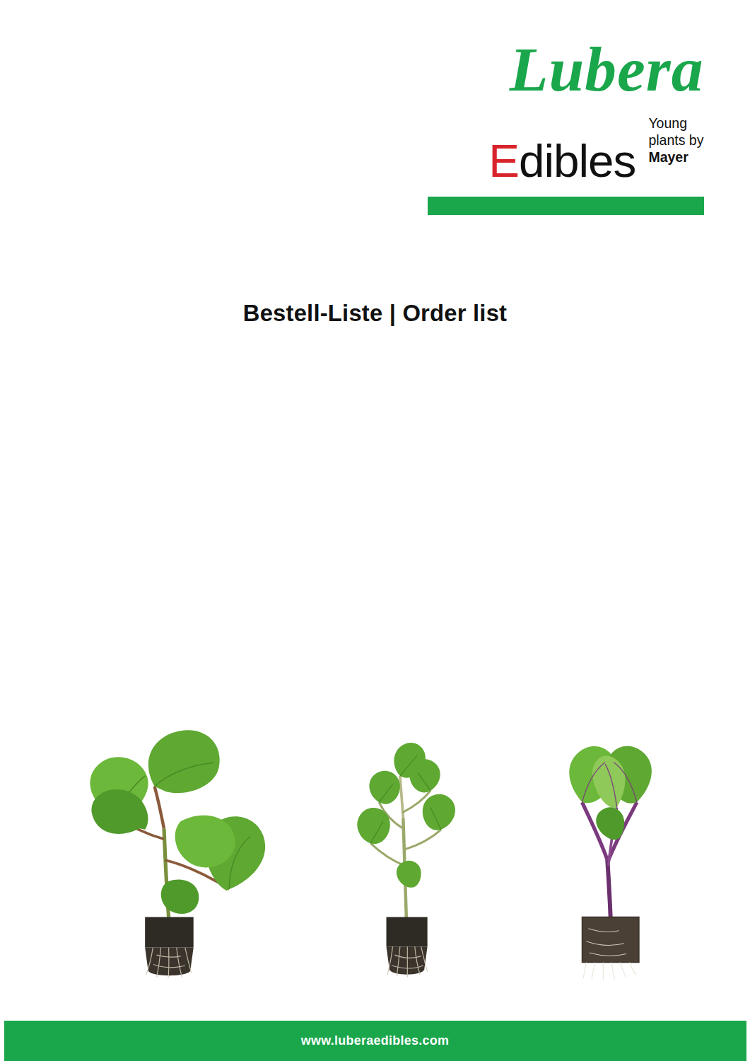Lubera
Edibles
Young
plants by
Mayer
Bestell-Liste | Order list
www.luberaedibles.com